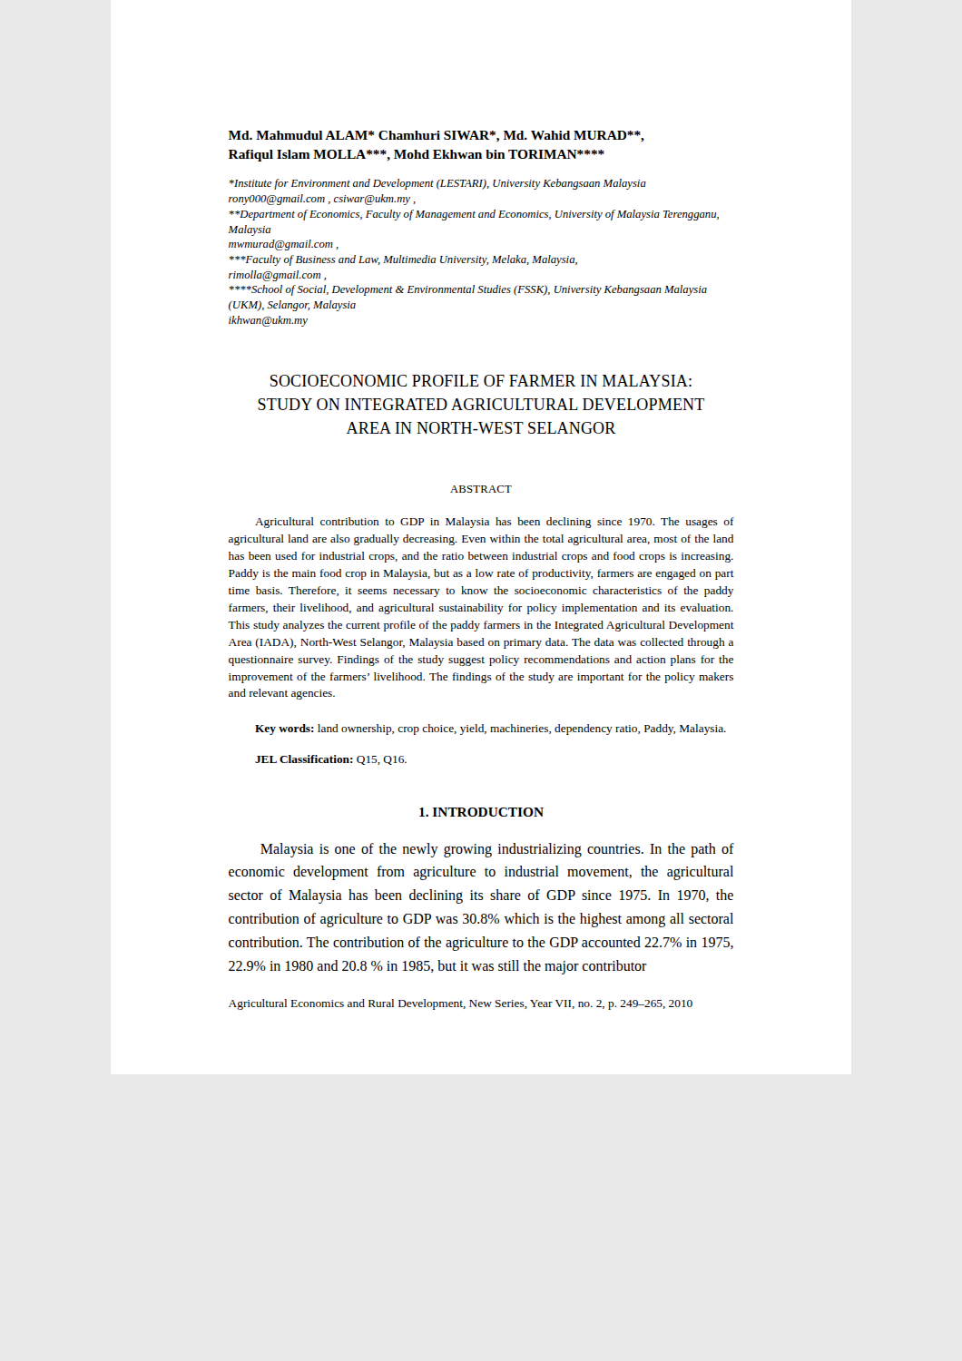Md. Mahmudul ALAM* Chamhuri SIWAR*, Md. Wahid MURAD**,
Rafiqul Islam MOLLA***, Mohd Ekhwan bin TORIMAN****
*Institute for Environment and Development (LESTARI), University Kebangsaan Malaysia
rony000@gmail.com , csiwar@ukm.my ,
**Department of Economics, Faculty of Management and Economics, University of Malaysia Terengganu, Malaysia
mwmurad@gmail.com ,
***Faculty of Business and Law, Multimedia University, Melaka, Malaysia,
rimolla@gmail.com ,
****School of Social, Development & Environmental Studies (FSSK), University Kebangsaan Malaysia (UKM), Selangor, Malaysia
ikhwan@ukm.my
Socioeconomic Profile of Farmer in Malaysia:
Study on Integrated Agricultural Development
Area in North-West Selangor
Abstract
Agricultural contribution to GDP in Malaysia has been declining since 1970. The usages of agricultural land are also gradually decreasing. Even within the total agricultural area, most of the land has been used for industrial crops, and the ratio between industrial crops and food crops is increasing. Paddy is the main food crop in Malaysia, but as a low rate of productivity, farmers are engaged on part time basis. Therefore, it seems necessary to know the socioeconomic characteristics of the paddy farmers, their livelihood, and agricultural sustainability for policy implementation and its evaluation. This study analyzes the current profile of the paddy farmers in the Integrated Agricultural Development Area (IADA), North-West Selangor, Malaysia based on primary data. The data was collected through a questionnaire survey. Findings of the study suggest policy recommendations and action plans for the improvement of the farmers’ livelihood. The findings of the study are important for the policy makers and relevant agencies.
Key words: land ownership, crop choice, yield, machineries, dependency ratio, Paddy, Malaysia.
JEL Classification: Q15, Q16.
1. INTRODUCTION
Malaysia is one of the newly growing industrializing countries. In the path of economic development from agriculture to industrial movement, the agricultural sector of Malaysia has been declining its share of GDP since 1975. In 1970, the contribution of agriculture to GDP was 30.8% which is the highest among all sectoral contribution. The contribution of the agriculture to the GDP accounted 22.7% in 1975, 22.9% in 1980 and 20.8 % in 1985, but it was still the major contributor
Agricultural Economics and Rural Development, New Series, Year VII, no. 2, p. 249–265, 2010